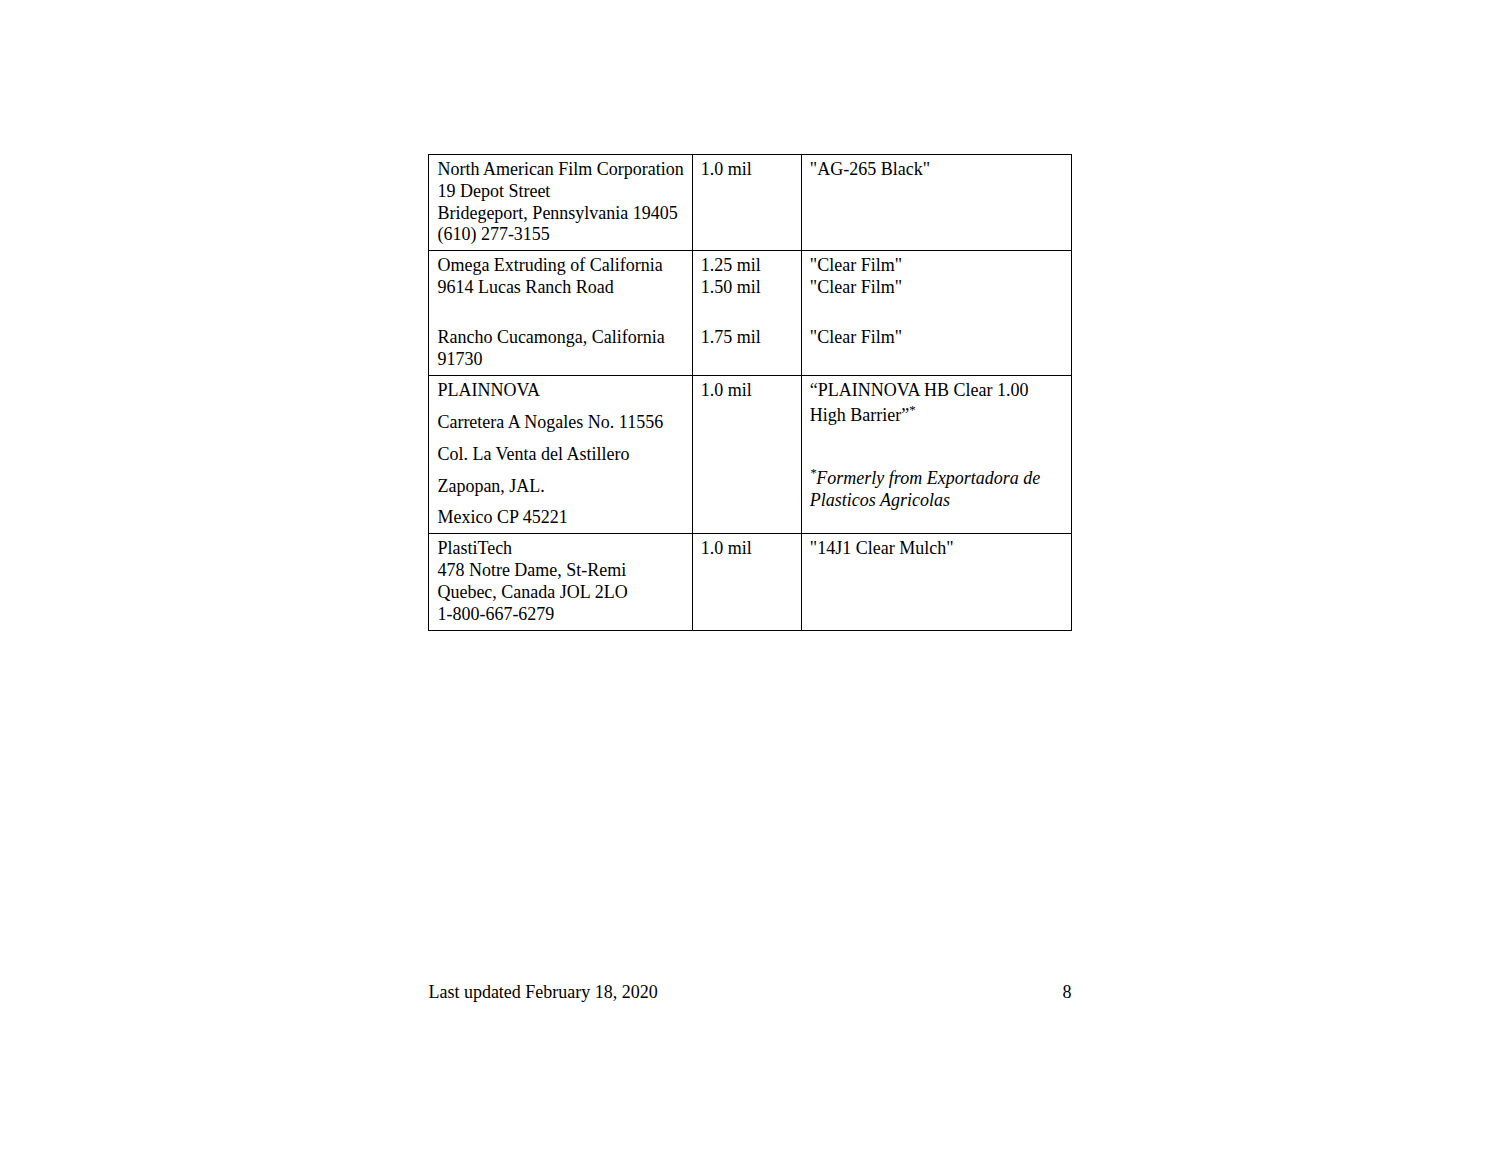| North American Film Corporation 19 Depot Street Bridegeport, Pennsylvania 19405 (610) 277-3155 | 1.0 mil | "AG-265 Black" |
| Omega Extruding of California 9614 Lucas Ranch Road Rancho Cucamonga, California 91730 | 1.25 mil 1.50 mil 1.75 mil | "Clear Film" "Clear Film" "Clear Film" |
| PLAINNOVA Carretera A Nogales No. 11556 Col. La Venta del Astillero Zapopan, JAL. Mexico CP 45221 | 1.0 mil | “PLAINNOVA HB Clear 1.00 High Barrier” * * Formerly from Exportadora de Plasticos Agricolas |
| PlastiTech 478 Notre Dame, St-Remi Quebec, Canada JOL 2LO 1-800-667-6279 | 1.0 mil | "14J1 Clear Mulch" |
Last updated February 18, 2020 8